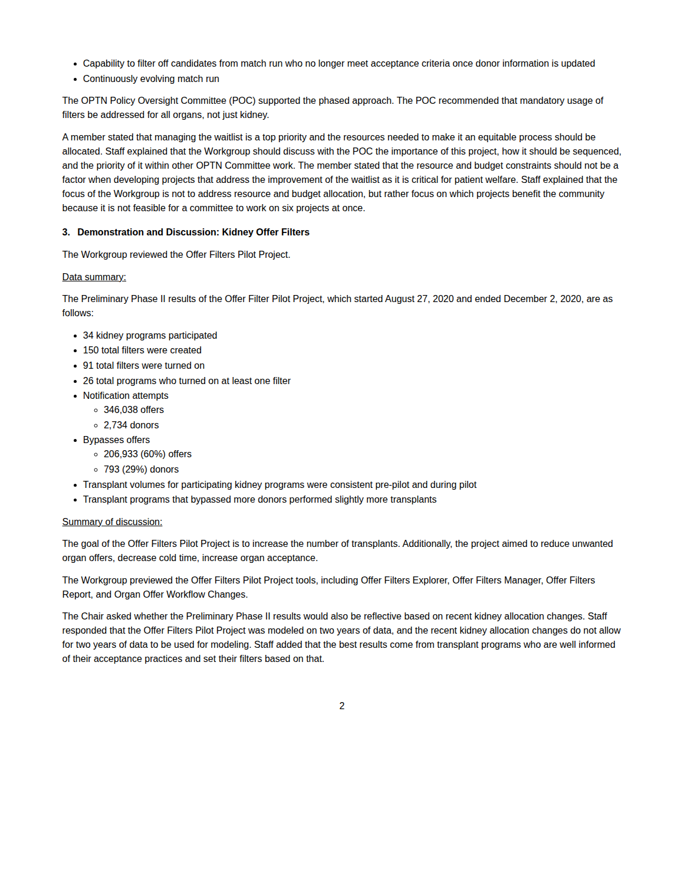Capability to filter off candidates from match run who no longer meet acceptance criteria once donor information is updated
Continuously evolving match run
The OPTN Policy Oversight Committee (POC) supported the phased approach. The POC recommended that mandatory usage of filters be addressed for all organs, not just kidney.
A member stated that managing the waitlist is a top priority and the resources needed to make it an equitable process should be allocated. Staff explained that the Workgroup should discuss with the POC the importance of this project, how it should be sequenced, and the priority of it within other OPTN Committee work. The member stated that the resource and budget constraints should not be a factor when developing projects that address the improvement of the waitlist as it is critical for patient welfare. Staff explained that the focus of the Workgroup is not to address resource and budget allocation, but rather focus on which projects benefit the community because it is not feasible for a committee to work on six projects at once.
3. Demonstration and Discussion: Kidney Offer Filters
The Workgroup reviewed the Offer Filters Pilot Project.
Data summary:
The Preliminary Phase II results of the Offer Filter Pilot Project, which started August 27, 2020 and ended December 2, 2020, are as follows:
34 kidney programs participated
150 total filters were created
91 total filters were turned on
26 total programs who turned on at least one filter
Notification attempts
346,038 offers
2,734 donors
Bypasses offers
206,933 (60%) offers
793 (29%) donors
Transplant volumes for participating kidney programs were consistent pre-pilot and during pilot
Transplant programs that bypassed more donors performed slightly more transplants
Summary of discussion:
The goal of the Offer Filters Pilot Project is to increase the number of transplants. Additionally, the project aimed to reduce unwanted organ offers, decrease cold time, increase organ acceptance.
The Workgroup previewed the Offer Filters Pilot Project tools, including Offer Filters Explorer, Offer Filters Manager, Offer Filters Report, and Organ Offer Workflow Changes.
The Chair asked whether the Preliminary Phase II results would also be reflective based on recent kidney allocation changes. Staff responded that the Offer Filters Pilot Project was modeled on two years of data, and the recent kidney allocation changes do not allow for two years of data to be used for modeling. Staff added that the best results come from transplant programs who are well informed of their acceptance practices and set their filters based on that.
2